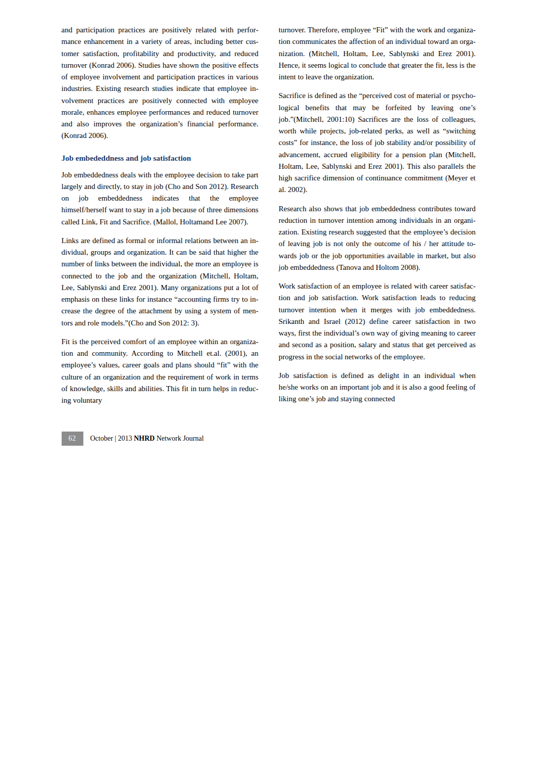and participation practices are positively related with performance enhancement in a variety of areas, including better customer satisfaction, profitability and productivity, and reduced turnover (Konrad 2006). Studies have shown the positive effects of employee involvement and participation practices in various industries. Existing research studies indicate that employee involvement practices are positively connected with employee morale, enhances employee performances and reduced turnover and also improves the organization’s financial performance. (Konrad 2006).
Job embededdness and job satisfaction
Job embeddedness deals with the employee decision to take part largely and directly, to stay in job (Cho and Son 2012). Research on job embeddedness indicates that the employee himself/herself want to stay in a job because of three dimensions called Link, Fit and Sacrifice. (Mallol, Holtamand Lee 2007).
Links are defined as formal or informal relations between an individual, groups and organization. It can be said that higher the number of links between the individual, the more an employee is connected to the job and the organization (Mitchell, Holtam, Lee, Sablynski and Erez 2001). Many organizations put a lot of emphasis on these links for instance “accounting firms try to increase the degree of the attachment by using a system of mentors and role models.”(Cho and Son 2012: 3).
Fit is the perceived comfort of an employee within an organization and community. According to Mitchell et.al. (2001), an employee’s values, career goals and plans should “fit” with the culture of an organization and the requirement of work in terms of knowledge, skills and abilities. This fit in turn helps in reducing voluntary
turnover. Therefore, employee “Fit” with the work and organization communicates the affection of an individual toward an organization. (Mitchell, Holtam, Lee, Sablynski and Erez 2001). Hence, it seems logical to conclude that greater the fit, less is the intent to leave the organization.
Sacrifice is defined as the “perceived cost of material or psychological benefits that may be forfeited by leaving one’s job.”(Mitchell, 2001:10) Sacrifices are the loss of colleagues, worth while projects, job-related perks, as well as “switching costs” for instance, the loss of job stability and/or possibility of advancement, accrued eligibility for a pension plan (Mitchell, Holtam, Lee, Sablynski and Erez 2001). This also parallels the high sacrifice dimension of continuance commitment (Meyer et al. 2002).
Research also shows that job embeddedness contributes toward reduction in turnover intention among individuals in an organization. Existing research suggested that the employee’s decision of leaving job is not only the outcome of his / her attitude towards job or the job opportunities available in market, but also job embeddedness (Tanova and Holtom 2008).
Work satisfaction of an employee is related with career satisfaction and job satisfaction. Work satisfaction leads to reducing turnover intention when it merges with job embeddedness. Srikanth and Israel (2012) define career satisfaction in two ways, first the individual’s own way of giving meaning to career and second as a position, salary and status that get perceived as progress in the social networks of the employee.
Job satisfaction is defined as delight in an individual when he/she works on an important job and it is also a good feeling of liking one’s job and staying connected
62
October | 2013 NHRD Network Journal